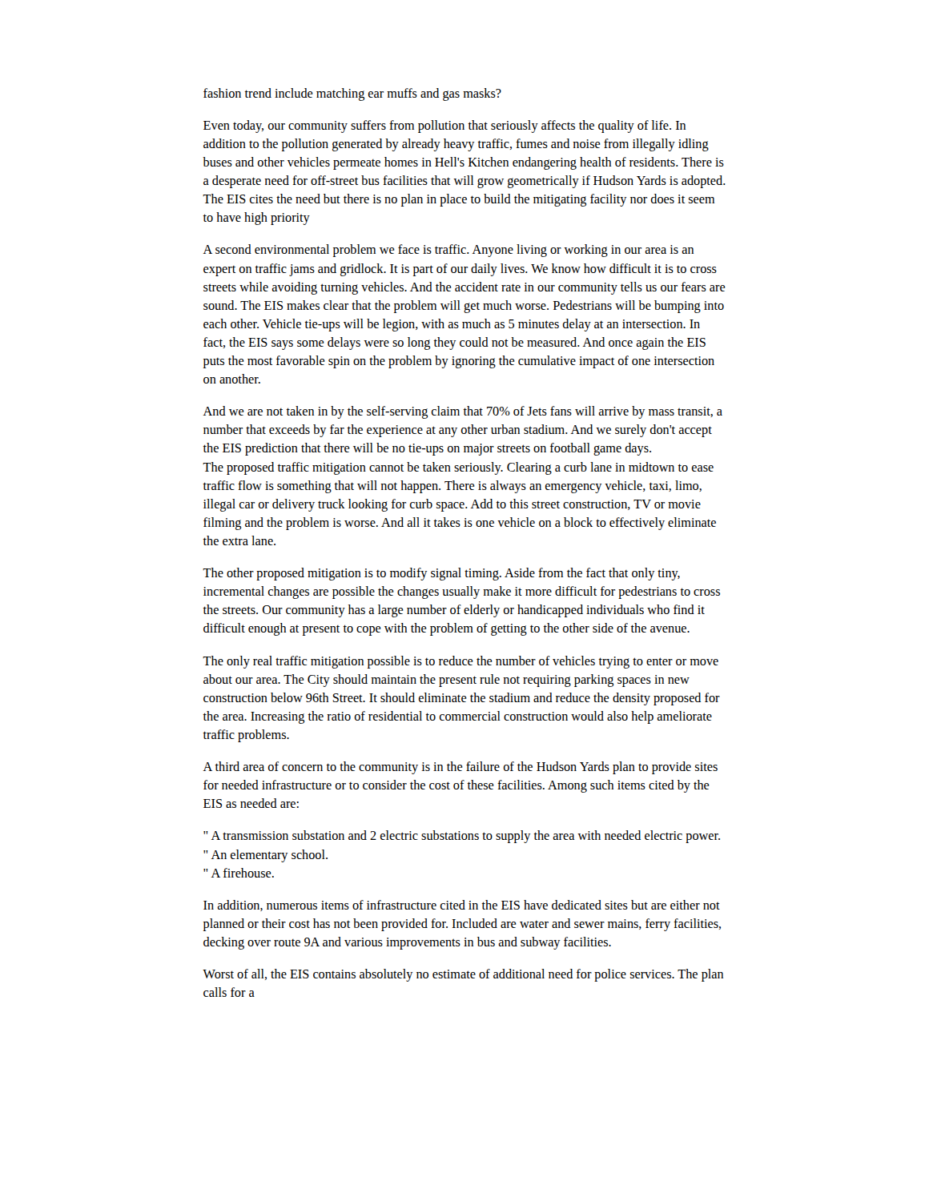fashion trend include matching ear muffs and gas masks?
Even today, our community suffers from pollution that seriously affects the quality of life. In addition to the pollution generated by already heavy traffic, fumes and noise from illegally idling buses and other vehicles permeate homes in Hell's Kitchen endangering health of residents. There is a desperate need for off-street bus facilities that will grow geometrically if Hudson Yards is adopted. The EIS cites the need but there is no plan in place to build the mitigating facility nor does it seem to have high priority
A second environmental problem we face is traffic. Anyone living or working in our area is an expert on traffic jams and gridlock. It is part of our daily lives. We know how difficult it is to cross streets while avoiding turning vehicles. And the accident rate in our community tells us our fears are sound. The EIS makes clear that the problem will get much worse. Pedestrians will be bumping into each other. Vehicle tie-ups will be legion, with as much as 5 minutes delay at an intersection. In fact, the EIS says some delays were so long they could not be measured. And once again the EIS puts the most favorable spin on the problem by ignoring the cumulative impact of one intersection on another.
And we are not taken in by the self-serving claim that 70% of Jets fans will arrive by mass transit, a number that exceeds by far the experience at any other urban stadium. And we surely don't accept the EIS prediction that there will be no tie-ups on major streets on football game days.
The proposed traffic mitigation cannot be taken seriously. Clearing a curb lane in midtown to ease traffic flow is something that will not happen. There is always an emergency vehicle, taxi, limo, illegal car or delivery truck looking for curb space. Add to this street construction, TV or movie filming and the problem is worse. And all it takes is one vehicle on a block to effectively eliminate the extra lane.
The other proposed mitigation is to modify signal timing. Aside from the fact that only tiny, incremental changes are possible the changes usually make it more difficult for pedestrians to cross the streets. Our community has a large number of elderly or handicapped individuals who find it difficult enough at present to cope with the problem of getting to the other side of the avenue.
The only real traffic mitigation possible is to reduce the number of vehicles trying to enter or move about our area. The City should maintain the present rule not requiring parking spaces in new construction below 96th Street. It should eliminate the stadium and reduce the density proposed for the area. Increasing the ratio of residential to commercial construction would also help ameliorate traffic problems.
A third area of concern to the community is in the failure of the Hudson Yards plan to provide sites for needed infrastructure or to consider the cost of these facilities. Among such items cited by the EIS as needed are:
" A transmission substation and 2 electric substations to supply the area with needed electric power.
" An elementary school.
" A firehouse.
In addition, numerous items of infrastructure cited in the EIS have dedicated sites but are either not planned or their cost has not been provided for. Included are water and sewer mains, ferry facilities, decking over route 9A and various improvements in bus and subway facilities.
Worst of all, the EIS contains absolutely no estimate of additional need for police services. The plan calls for a